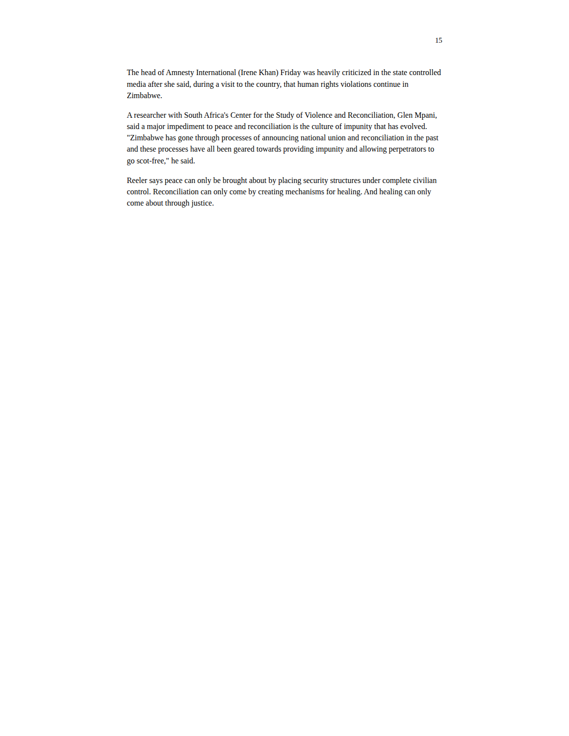15
The head of Amnesty International (Irene Khan) Friday was heavily criticized in the state controlled media after she said, during a visit to the country, that human rights violations continue in Zimbabwe.
A researcher with South Africa's Center for the Study of Violence and Reconciliation, Glen Mpani, said a major impediment to peace and reconciliation is the culture of impunity that has evolved. "Zimbabwe has gone through processes of announcing national union and reconciliation in the past and these processes have all been geared towards providing impunity and allowing perpetrators to go scot-free," he said.
Reeler says peace can only be brought about by placing security structures under complete civilian control. Reconciliation can only come by creating mechanisms for healing. And healing can only come about through justice.